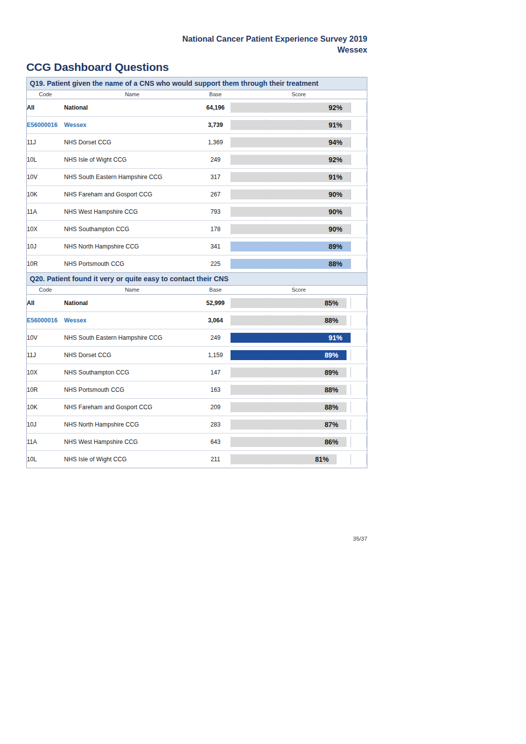National Cancer Patient Experience Survey 2019
Wessex
CCG Dashboard Questions
Q19. Patient given the name of a CNS who would support them through their treatment
| Code | Name | Base | Score |
| --- | --- | --- | --- |
| All | National | 64,196 | 92% |
| E56000016 | Wessex | 3,739 | 91% |
| 11J | NHS Dorset CCG | 1,369 | 94% |
| 10L | NHS Isle of Wight CCG | 249 | 92% |
| 10V | NHS South Eastern Hampshire CCG | 317 | 91% |
| 10K | NHS Fareham and Gosport CCG | 267 | 90% |
| 11A | NHS West Hampshire CCG | 793 | 90% |
| 10X | NHS Southampton CCG | 178 | 90% |
| 10J | NHS North Hampshire CCG | 341 | 89% |
| 10R | NHS Portsmouth CCG | 225 | 88% |
Q20. Patient found it very or quite easy to contact their CNS
| Code | Name | Base | Score |
| --- | --- | --- | --- |
| All | National | 52,999 | 85% |
| E56000016 | Wessex | 3,064 | 88% |
| 10V | NHS South Eastern Hampshire CCG | 249 | 91% |
| 11J | NHS Dorset CCG | 1,159 | 89% |
| 10X | NHS Southampton CCG | 147 | 89% |
| 10R | NHS Portsmouth CCG | 163 | 88% |
| 10K | NHS Fareham and Gosport CCG | 209 | 88% |
| 10J | NHS North Hampshire CCG | 283 | 87% |
| 11A | NHS West Hampshire CCG | 643 | 86% |
| 10L | NHS Isle of Wight CCG | 211 | 81% |
35/37